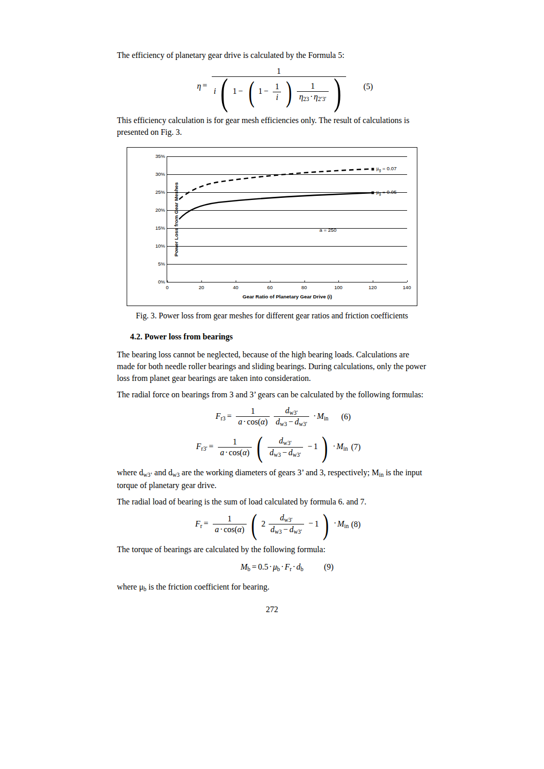The efficiency of planetary gear drive is calculated by the Formula 5:
η= 1 i ( 1− ( 1− 1 i ) 1 η 23·η 2′3′ ) (5)
This efficiency calculation is for gear mesh efficiencies only. The result of calculations is presented on Fig. 3.
Power Loss from Gear Meshes 35% 30% 25% 20% 15% 10% 5% 0% 0 20 40 60 80 100 120 140 μg = 0.07 μg = 0.05 a = 250
Gear Ratio of Planetary Gear Drive (i)
Fig. 3. Power loss from gear meshes for different gear ratios and friction coefficients
4.2. Power loss from bearings
The bearing loss cannot be neglected, because of the high bearing loads. Calculations are made for both needle roller bearings and sliding bearings. During calculations, only the power loss from planet gear bearings are taken into consideration.
The radial force on bearings from 3 and 3’ gears can be calculated by the following formulas:
Fr3= 1 a·cos(α) dw3′ dw3−dw3′ ·Min (6)
Fr3′= 1 a·cos(α) ( dw3′ dw3−dw3′ −1 ) ·Min (7)
where dw3’ and dw3 are the working diameters of gears 3’ and 3, respectively; Min is the input torque of planetary gear drive.
The radial load of bearing is the sum of load calculated by formula 6. and 7.
Fr= 1 a·cos(α) ( 2 dw3′ dw3−dw3′ −1 ) ·Min (8)
The torque of bearings are calculated by the following formula:
Mb=0.5·μb·Fr·db (9)
where μb is the friction coefficient for bearing.
272